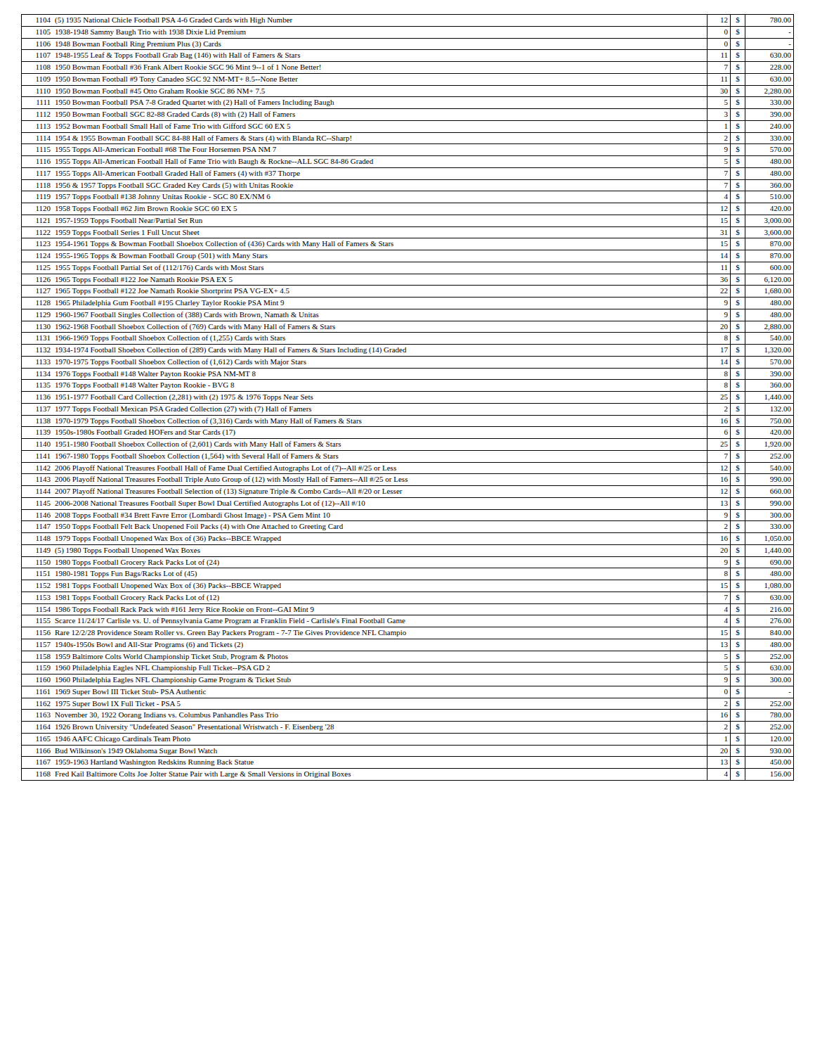| 1104 | (5) 1935 National Chicle Football PSA 4-6 Graded Cards with High Number | 12 | $ | 780.00 |
| 1105 | 1938-1948 Sammy Baugh Trio with 1938 Dixie Lid Premium | 0 | $ | - |
| 1106 | 1948 Bowman Football Ring Premium Plus (3) Cards | 0 | $ | - |
| 1107 | 1948-1955 Leaf & Topps Football Grab Bag (146) with Hall of Famers & Stars | 11 | $ | 630.00 |
| 1108 | 1950 Bowman Football #36 Frank Albert Rookie SGC 96 Mint 9--1 of 1 None Better! | 7 | $ | 228.00 |
| 1109 | 1950 Bowman Football #9 Tony Canadeo SGC 92 NM-MT+ 8.5--None Better | 11 | $ | 630.00 |
| 1110 | 1950 Bowman Football #45 Otto Graham Rookie SGC 86 NM+ 7.5 | 30 | $ | 2,280.00 |
| 1111 | 1950 Bowman Football PSA 7-8 Graded Quartet with (2) Hall of Famers Including Baugh | 5 | $ | 330.00 |
| 1112 | 1950 Bowman Football SGC 82-88 Graded Cards (8) with (2) Hall of Famers | 3 | $ | 390.00 |
| 1113 | 1952 Bowman Football Small Hall of Fame Trio with Gifford SGC 60 EX 5 | 1 | $ | 240.00 |
| 1114 | 1954 & 1955 Bowman Football SGC 84-88 Hall of Famers & Stars (4) with Blanda RC--Sharp! | 2 | $ | 330.00 |
| 1115 | 1955 Topps All-American Football #68 The Four Horsemen PSA NM 7 | 9 | $ | 570.00 |
| 1116 | 1955 Topps All-American Football Hall of Fame Trio with Baugh & Rockne--ALL SGC 84-86 Graded | 5 | $ | 480.00 |
| 1117 | 1955 Topps All-American Football Graded Hall of Famers (4) with #37 Thorpe | 7 | $ | 480.00 |
| 1118 | 1956 & 1957 Topps Football SGC Graded Key Cards (5) with Unitas Rookie | 7 | $ | 360.00 |
| 1119 | 1957 Topps Football #138 Johnny Unitas Rookie - SGC 80 EX/NM 6 | 4 | $ | 510.00 |
| 1120 | 1958 Topps Football #62 Jim Brown Rookie SGC 60 EX 5 | 12 | $ | 420.00 |
| 1121 | 1957-1959 Topps Football Near/Partial Set Run | 15 | $ | 3,000.00 |
| 1122 | 1959 Topps Football Series 1 Full Uncut Sheet | 31 | $ | 3,600.00 |
| 1123 | 1954-1961 Topps & Bowman Football Shoebox Collection of (436) Cards with Many Hall of Famers & Stars | 15 | $ | 870.00 |
| 1124 | 1955-1965 Topps & Bowman Football Group (501) with Many Stars | 14 | $ | 870.00 |
| 1125 | 1955 Topps Football Partial Set of (112/176) Cards with Most Stars | 11 | $ | 600.00 |
| 1126 | 1965 Topps Football #122 Joe Namath Rookie PSA EX 5 | 36 | $ | 6,120.00 |
| 1127 | 1965 Topps Football #122 Joe Namath Rookie Shortprint PSA VG-EX+ 4.5 | 22 | $ | 1,680.00 |
| 1128 | 1965 Philadelphia Gum Football #195 Charley Taylor Rookie PSA Mint 9 | 9 | $ | 480.00 |
| 1129 | 1960-1967 Football Singles Collection of (388) Cards with Brown, Namath & Unitas | 9 | $ | 480.00 |
| 1130 | 1962-1968 Football Shoebox Collection of (769) Cards with Many Hall of Famers & Stars | 20 | $ | 2,880.00 |
| 1131 | 1966-1969 Topps Football Shoebox Collection of (1,255) Cards with Stars | 8 | $ | 540.00 |
| 1132 | 1934-1974 Football Shoebox Collection of (289) Cards with Many Hall of Famers & Stars Including (14) Graded | 17 | $ | 1,320.00 |
| 1133 | 1970-1975 Topps Football Shoebox Collection of (1,612) Cards with Major Stars | 14 | $ | 570.00 |
| 1134 | 1976 Topps Football #148 Walter Payton Rookie PSA NM-MT 8 | 8 | $ | 390.00 |
| 1135 | 1976 Topps Football #148 Walter Payton Rookie - BVG 8 | 8 | $ | 360.00 |
| 1136 | 1951-1977 Football Card Collection (2,281) with (2) 1975 & 1976 Topps Near Sets | 25 | $ | 1,440.00 |
| 1137 | 1977 Topps Football Mexican PSA Graded Collection (27) with (7) Hall of Famers | 2 | $ | 132.00 |
| 1138 | 1970-1979 Topps Football Shoebox Collection of (3,316) Cards with Many Hall of Famers & Stars | 16 | $ | 750.00 |
| 1139 | 1950s-1980s Football Graded HOFers and Star Cards (17) | 6 | $ | 420.00 |
| 1140 | 1951-1980 Football Shoebox Collection of (2,601) Cards with Many Hall of Famers & Stars | 25 | $ | 1,920.00 |
| 1141 | 1967-1980 Topps Football Shoebox Collection (1,564) with Several Hall of Famers & Stars | 7 | $ | 252.00 |
| 1142 | 2006 Playoff National Treasures Football Hall of Fame Dual Certified Autographs Lot of (7)--All #/25 or Less | 12 | $ | 540.00 |
| 1143 | 2006 Playoff National Treasures Football Triple Auto Group of (12) with Mostly Hall of Famers--All #/25 or Less | 16 | $ | 990.00 |
| 1144 | 2007 Playoff National Treasures Football Selection of (13) Signature Triple & Combo Cards--All #/20 or Lesser | 12 | $ | 660.00 |
| 1145 | 2006-2008 National Treasures Football Super Bowl Dual Certified Autographs Lot of (12)--All #/10 | 13 | $ | 990.00 |
| 1146 | 2008 Topps Football #34 Brett Favre Error (Lombardi Ghost Image) - PSA Gem Mint 10 | 9 | $ | 300.00 |
| 1147 | 1950 Topps Football Felt Back Unopened Foil Packs (4) with One Attached to Greeting Card | 2 | $ | 330.00 |
| 1148 | 1979 Topps Football Unopened Wax Box of (36) Packs--BBCE Wrapped | 16 | $ | 1,050.00 |
| 1149 | (5) 1980 Topps Football Unopened Wax Boxes | 20 | $ | 1,440.00 |
| 1150 | 1980 Topps Football Grocery Rack Packs Lot of (24) | 9 | $ | 690.00 |
| 1151 | 1980-1981 Topps Fun Bags/Racks Lot of (45) | 8 | $ | 480.00 |
| 1152 | 1981 Topps Football Unopened Wax Box of (36) Packs--BBCE Wrapped | 15 | $ | 1,080.00 |
| 1153 | 1981 Topps Football Grocery Rack Packs Lot of (12) | 7 | $ | 630.00 |
| 1154 | 1986 Topps Football Rack Pack with #161 Jerry Rice Rookie on Front--GAI Mint 9 | 4 | $ | 216.00 |
| 1155 | Scarce 11/24/17 Carlisle vs. U. of Pennsylvania Game Program at Franklin Field - Carlisle's Final Football Game | 4 | $ | 276.00 |
| 1156 | Rare 12/2/28 Providence Steam Roller vs. Green Bay Packers Program - 7-7 Tie Gives Providence NFL Champio | 15 | $ | 840.00 |
| 1157 | 1940s-1950s Bowl and All-Star Programs (6) and Tickets (2) | 13 | $ | 480.00 |
| 1158 | 1959 Baltimore Colts World Championship Ticket Stub, Program & Photos | 5 | $ | 252.00 |
| 1159 | 1960 Philadelphia Eagles NFL Championship Full Ticket--PSA GD 2 | 5 | $ | 630.00 |
| 1160 | 1960 Philadelphia Eagles NFL Championship Game Program & Ticket Stub | 9 | $ | 300.00 |
| 1161 | 1969 Super Bowl III Ticket Stub- PSA Authentic | 0 | $ | - |
| 1162 | 1975 Super Bowl IX Full Ticket - PSA 5 | 2 | $ | 252.00 |
| 1163 | November 30, 1922 Oorang Indians vs. Columbus Panhandles Pass Trio | 16 | $ | 780.00 |
| 1164 | 1926 Brown University "Undefeated Season" Presentational Wristwatch - F. Eisenberg '28 | 2 | $ | 252.00 |
| 1165 | 1946 AAFC Chicago Cardinals Team Photo | 1 | $ | 120.00 |
| 1166 | Bud Wilkinson's 1949 Oklahoma Sugar Bowl Watch | 20 | $ | 930.00 |
| 1167 | 1959-1963 Hartland Washington Redskins Running Back Statue | 13 | $ | 450.00 |
| 1168 | Fred Kail Baltimore Colts Joe Jolter Statue Pair with Large & Small Versions in Original Boxes | 4 | $ | 156.00 |